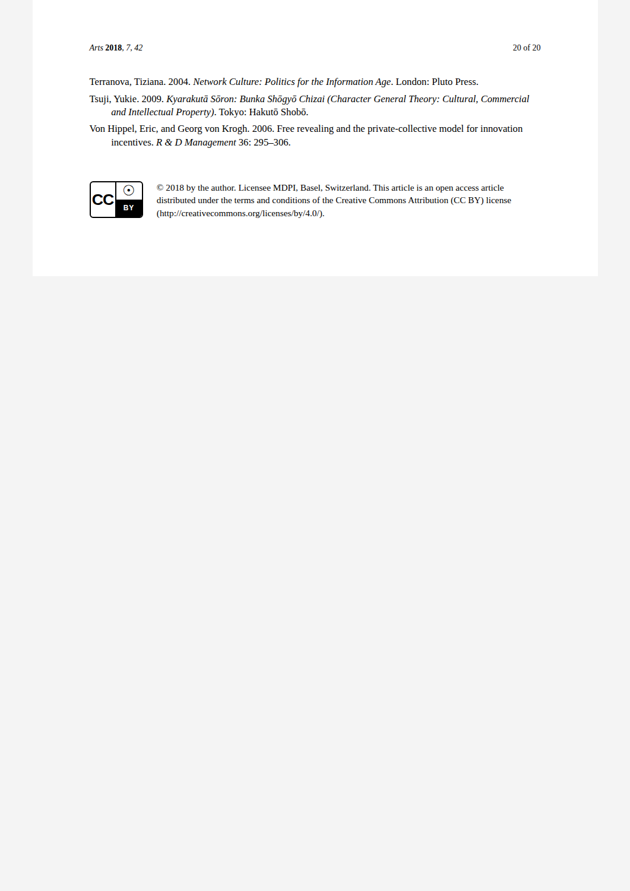Arts 2018, 7, 42 20 of 20
Terranova, Tiziana. 2004. Network Culture: Politics for the Information Age. London: Pluto Press.
Tsuji, Yukie. 2009. Kyarakutā Sōron: Bunka Shōgyō Chizai (Character General Theory: Cultural, Commercial and Intellectual Property). Tokyo: Hakutō Shobō.
Von Hippel, Eric, and Georg von Krogh. 2006. Free revealing and the private-collective model for innovation incentives. R & D Management 36: 295–306.
CC
☉
BY
© 2018 by the author. Licensee MDPI, Basel, Switzerland. This article is an open access article distributed under the terms and conditions of the Creative Commons Attribution (CC BY) license (http://creativecommons.org/licenses/by/4.0/).